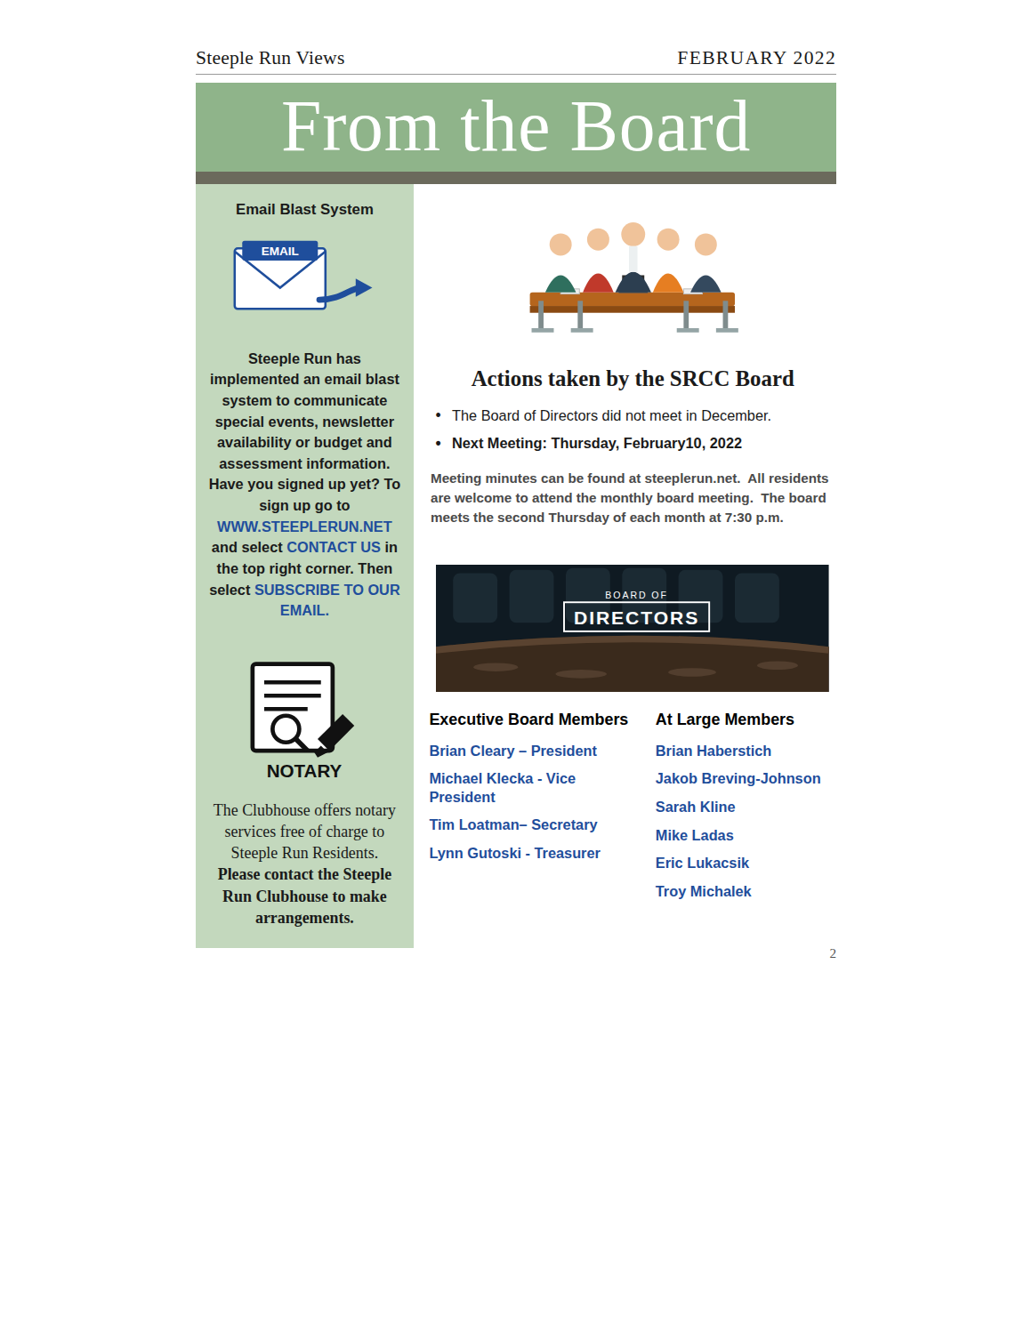Steeple Run Views
FEBRUARY 2022
From the Board
Email Blast System
EMAIL
Steeple Run has implemented an email blast system to communicate special events, newsletter availability or budget and assessment information. Have you signed up yet? To sign up go to WWW.STEEPLERUN.NET and select CONTACT US in the top right corner. Then select SUBSCRIBE TO OUR EMAIL.
NOTARY
The Clubhouse offers notary services free of charge to Steeple Run Residents.
Please contact the Steeple Run Clubhouse to make arrangements.
Actions taken by the SRCC Board
The Board of Directors did not meet in December.
Next Meeting: Thursday, February10, 2022
Meeting minutes can be found at steeplerun.net. All residents are welcome to attend the monthly board meeting. The board meets the second Thursday of each month at 7:30 p.m.
BOARD OF DIRECTORS
Executive Board Members
Brian Cleary – President
Michael Klecka - Vice President
Tim Loatman– Secretary
Lynn Gutoski - Treasurer
At Large Members
Brian Haberstich
Jakob Breving-Johnson
Sarah Kline
Mike Ladas
Eric Lukacsik
Troy Michalek
2